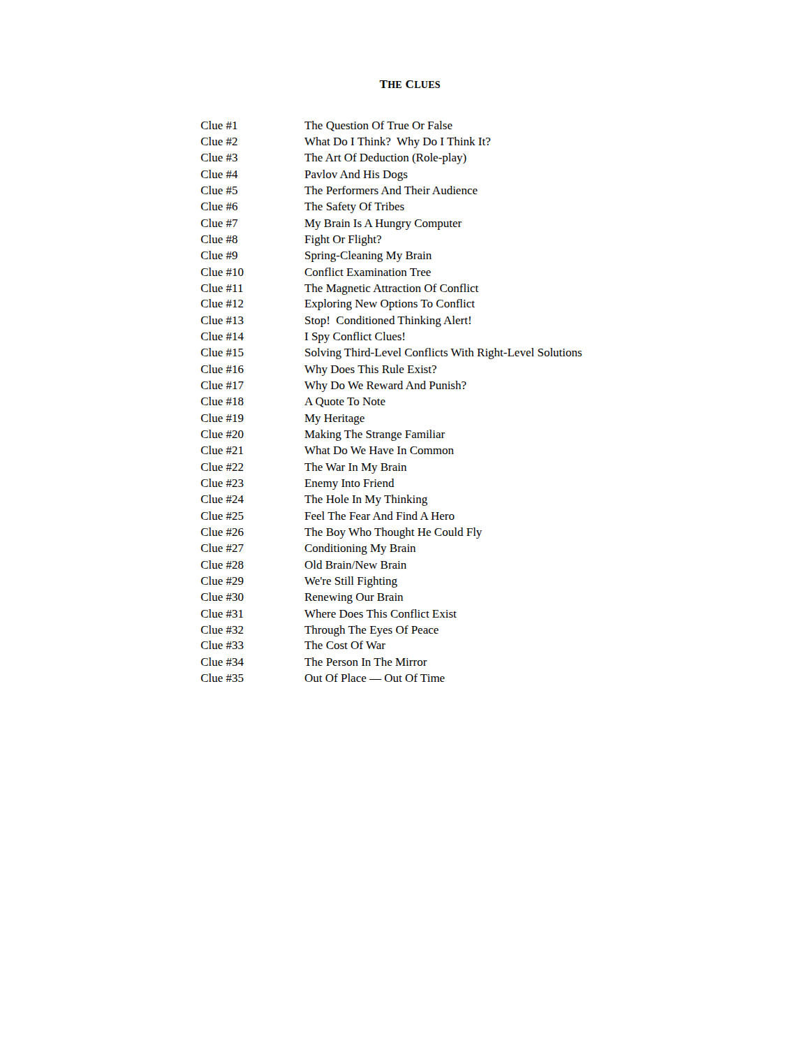THE CLUES
| Clue #1 | The Question Of True Or False |
| Clue #2 | What Do I Think? Why Do I Think It? |
| Clue #3 | The Art Of Deduction (Role-play) |
| Clue #4 | Pavlov And His Dogs |
| Clue #5 | The Performers And Their Audience |
| Clue #6 | The Safety Of Tribes |
| Clue #7 | My Brain Is A Hungry Computer |
| Clue #8 | Fight Or Flight? |
| Clue #9 | Spring-Cleaning My Brain |
| Clue #10 | Conflict Examination Tree |
| Clue #11 | The Magnetic Attraction Of Conflict |
| Clue #12 | Exploring New Options To Conflict |
| Clue #13 | Stop! Conditioned Thinking Alert! |
| Clue #14 | I Spy Conflict Clues! |
| Clue #15 | Solving Third-Level Conflicts With Right-Level Solutions |
| Clue #16 | Why Does This Rule Exist? |
| Clue #17 | Why Do We Reward And Punish? |
| Clue #18 | A Quote To Note |
| Clue #19 | My Heritage |
| Clue #20 | Making The Strange Familiar |
| Clue #21 | What Do We Have In Common |
| Clue #22 | The War In My Brain |
| Clue #23 | Enemy Into Friend |
| Clue #24 | The Hole In My Thinking |
| Clue #25 | Feel The Fear And Find A Hero |
| Clue #26 | The Boy Who Thought He Could Fly |
| Clue #27 | Conditioning My Brain |
| Clue #28 | Old Brain/New Brain |
| Clue #29 | We're Still Fighting |
| Clue #30 | Renewing Our Brain |
| Clue #31 | Where Does This Conflict Exist |
| Clue #32 | Through The Eyes Of Peace |
| Clue #33 | The Cost Of War |
| Clue #34 | The Person In The Mirror |
| Clue #35 | Out Of Place — Out Of Time |